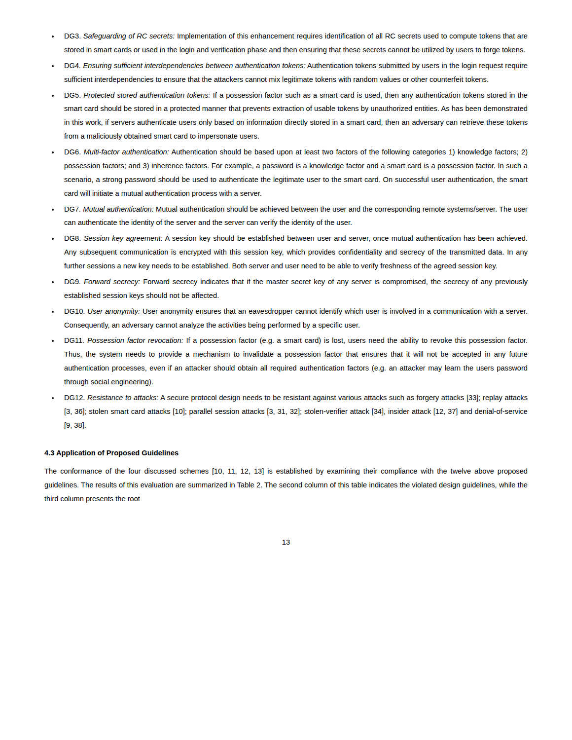DG3. Safeguarding of RC secrets: Implementation of this enhancement requires identification of all RC secrets used to compute tokens that are stored in smart cards or used in the login and verification phase and then ensuring that these secrets cannot be utilized by users to forge tokens.
DG4. Ensuring sufficient interdependencies between authentication tokens: Authentication tokens submitted by users in the login request require sufficient interdependencies to ensure that the attackers cannot mix legitimate tokens with random values or other counterfeit tokens.
DG5. Protected stored authentication tokens: If a possession factor such as a smart card is used, then any authentication tokens stored in the smart card should be stored in a protected manner that prevents extraction of usable tokens by unauthorized entities. As has been demonstrated in this work, if servers authenticate users only based on information directly stored in a smart card, then an adversary can retrieve these tokens from a maliciously obtained smart card to impersonate users.
DG6. Multi-factor authentication: Authentication should be based upon at least two factors of the following categories 1) knowledge factors; 2) possession factors; and 3) inherence factors. For example, a password is a knowledge factor and a smart card is a possession factor. In such a scenario, a strong password should be used to authenticate the legitimate user to the smart card. On successful user authentication, the smart card will initiate a mutual authentication process with a server.
DG7. Mutual authentication: Mutual authentication should be achieved between the user and the corresponding remote systems/server. The user can authenticate the identity of the server and the server can verify the identity of the user.
DG8. Session key agreement: A session key should be established between user and server, once mutual authentication has been achieved. Any subsequent communication is encrypted with this session key, which provides confidentiality and secrecy of the transmitted data. In any further sessions a new key needs to be established. Both server and user need to be able to verify freshness of the agreed session key.
DG9. Forward secrecy: Forward secrecy indicates that if the master secret key of any server is compromised, the secrecy of any previously established session keys should not be affected.
DG10. User anonymity: User anonymity ensures that an eavesdropper cannot identify which user is involved in a communication with a server. Consequently, an adversary cannot analyze the activities being performed by a specific user.
DG11. Possession factor revocation: If a possession factor (e.g. a smart card) is lost, users need the ability to revoke this possession factor. Thus, the system needs to provide a mechanism to invalidate a possession factor that ensures that it will not be accepted in any future authentication processes, even if an attacker should obtain all required authentication factors (e.g. an attacker may learn the users password through social engineering).
DG12. Resistance to attacks: A secure protocol design needs to be resistant against various attacks such as forgery attacks [33]; replay attacks [3, 36]; stolen smart card attacks [10]; parallel session attacks [3, 31, 32]; stolen-verifier attack [34], insider attack [12, 37] and denial-of-service [9, 38].
4.3 Application of Proposed Guidelines
The conformance of the four discussed schemes [10, 11, 12, 13] is established by examining their compliance with the twelve above proposed guidelines. The results of this evaluation are summarized in Table 2. The second column of this table indicates the violated design guidelines, while the third column presents the root
13